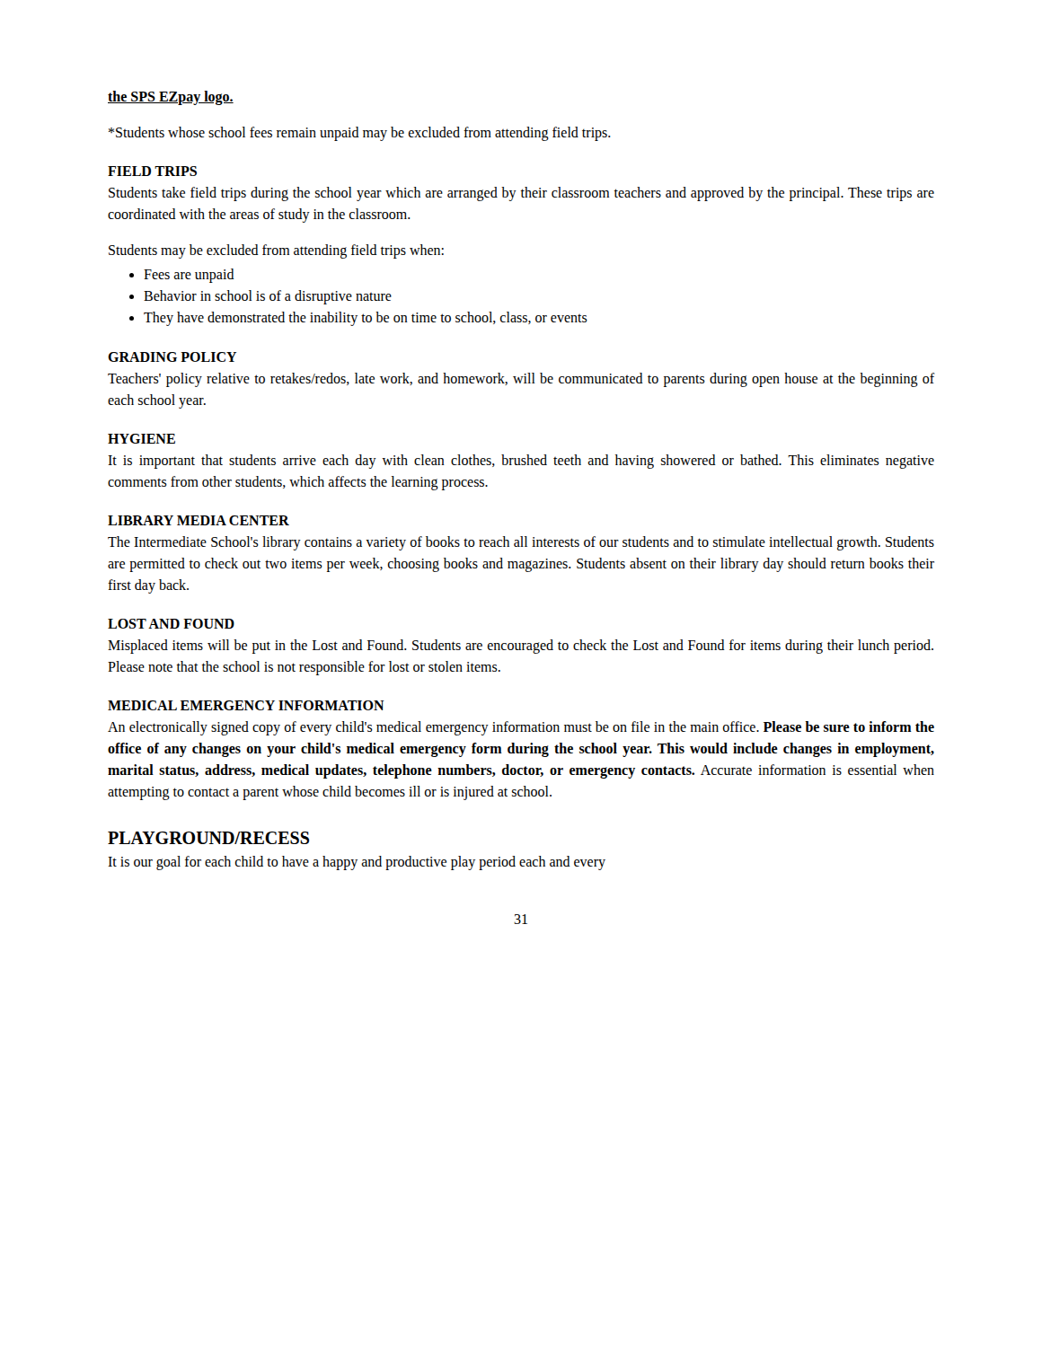the SPS EZpay logo.
*Students whose school fees remain unpaid may be excluded from attending field trips.
FIELD TRIPS
Students take field trips during the school year which are arranged by their classroom teachers and approved by the principal. These trips are coordinated with the areas of study in the classroom.
Students may be excluded from attending field trips when:
Fees are unpaid
Behavior in school is of a disruptive nature
They have demonstrated the inability to be on time to school, class, or events
GRADING POLICY
Teachers' policy relative to retakes/redos, late work, and homework, will be communicated to parents during open house at the beginning of each school year.
HYGIENE
It is important that students arrive each day with clean clothes, brushed teeth and having showered or bathed. This eliminates negative comments from other students, which affects the learning process.
LIBRARY MEDIA CENTER
The Intermediate School's library contains a variety of books to reach all interests of our students and to stimulate intellectual growth. Students are permitted to check out two items per week, choosing books and magazines. Students absent on their library day should return books their first day back.
LOST AND FOUND
Misplaced items will be put in the Lost and Found. Students are encouraged to check the Lost and Found for items during their lunch period. Please note that the school is not responsible for lost or stolen items.
MEDICAL EMERGENCY INFORMATION
An electronically signed copy of every child's medical emergency information must be on file in the main office. Please be sure to inform the office of any changes on your child's medical emergency form during the school year. This would include changes in employment, marital status, address, medical updates, telephone numbers, doctor, or emergency contacts. Accurate information is essential when attempting to contact a parent whose child becomes ill or is injured at school.
PLAYGROUND/RECESS
It is our goal for each child to have a happy and productive play period each and every
31